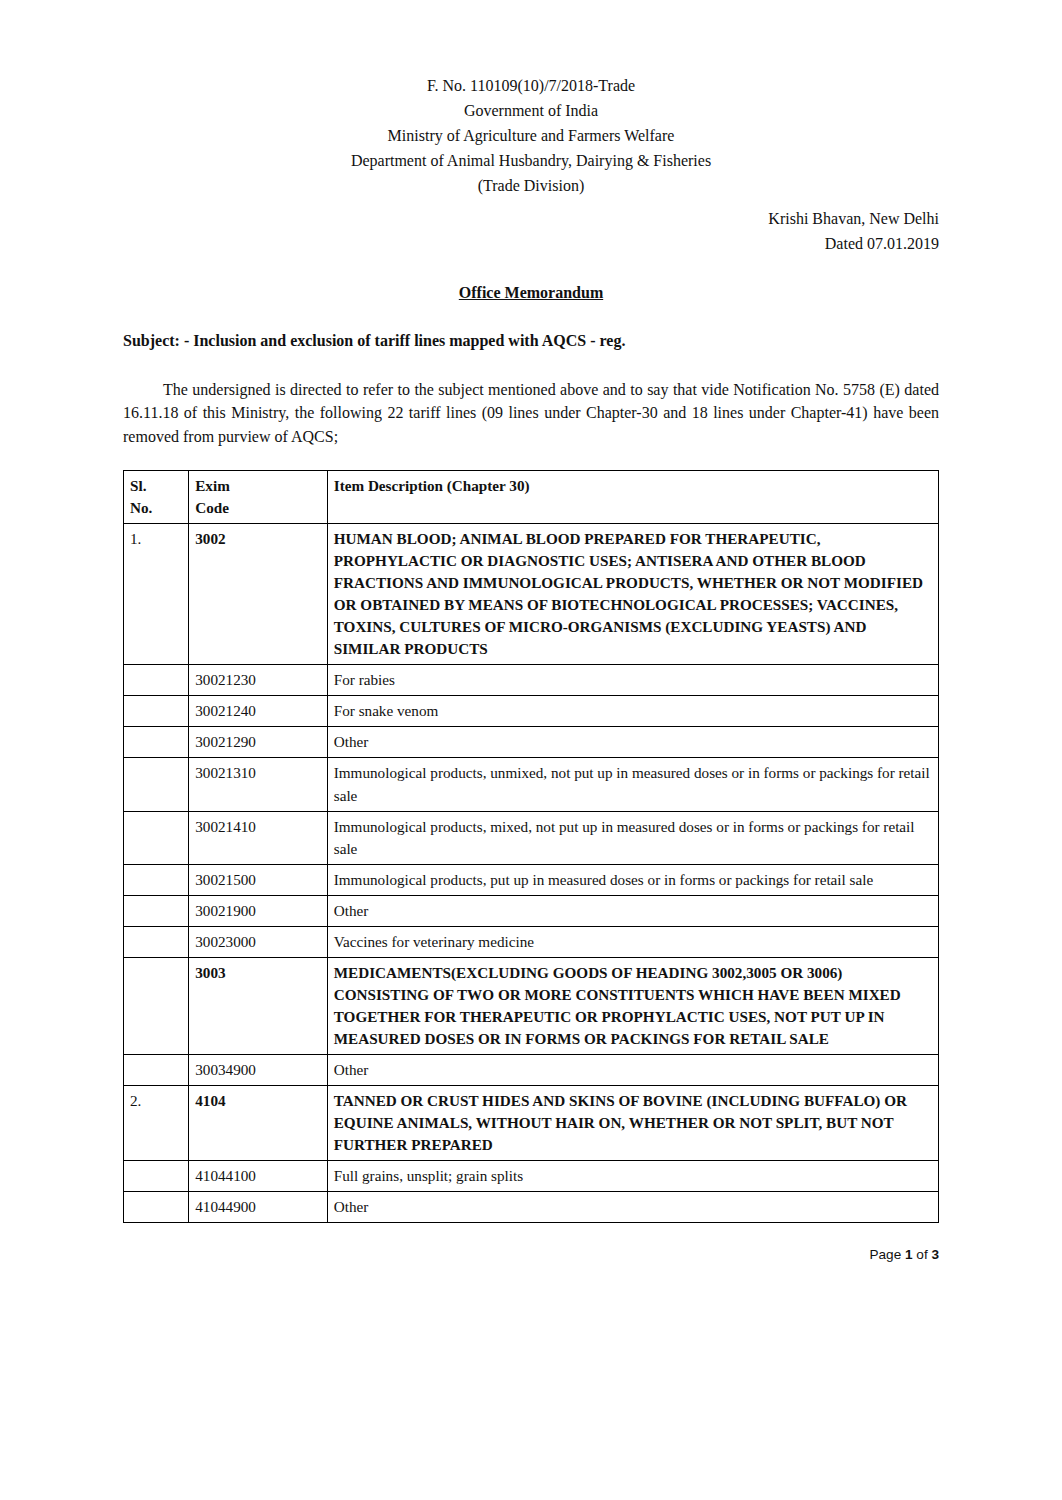F. No. 110109(10)/7/2018-Trade
Government of India
Ministry of Agriculture and Farmers Welfare
Department of Animal Husbandry, Dairying & Fisheries
(Trade Division)
Krishi Bhavan, New Delhi
Dated 07.01.2019
Office Memorandum
Subject: - Inclusion and exclusion of tariff lines mapped with AQCS - reg.
The undersigned is directed to refer to the subject mentioned above and to say that vide Notification No. 5758 (E) dated 16.11.18 of this Ministry, the following 22 tariff lines (09 lines under Chapter-30 and 18 lines under Chapter-41) have been removed from purview of AQCS;
| Sl. No. | Exim Code | Item Description (Chapter 30) |
| --- | --- | --- |
| 1. | 3002 | Human blood; animal blood prepared for therapeutic, prophylactic or diagnostic uses; antisera and other blood fractions and immunological products, whether or not modified or obtained by means of biotechnological processes; vaccines, toxins, cultures of micro-organisms (excluding yeasts) and similar products |
| | 30021230 | For rabies |
| | 30021240 | For snake venom |
| | 30021290 | Other |
| | 30021310 | Immunological products, unmixed, not put up in measured doses or in forms or packings for retail sale |
| | 30021410 | Immunological products, mixed, not put up in measured doses or in forms or packings for retail sale |
| | 30021500 | Immunological products, put up in measured doses or in forms or packings for retail sale |
| | 30021900 | Other |
| | 30023000 | Vaccines for veterinary medicine |
| | 3003 | Medicaments(excluding goods of heading 3002,3005 or 3006) consisting of two or more constituents which have been mixed together for therapeutic or prophylactic uses, not put up in measured doses or in forms or packings for retail sale |
| | 30034900 | Other |
| 2. | 4104 | Tanned or crust hides and skins of bovine (including buffalo) or equine animals, without hair on, whether or not split, but not further prepared |
| | 41044100 | Full grains, unsplit; grain splits |
| | 41044900 | Other |
Page 1 of 3